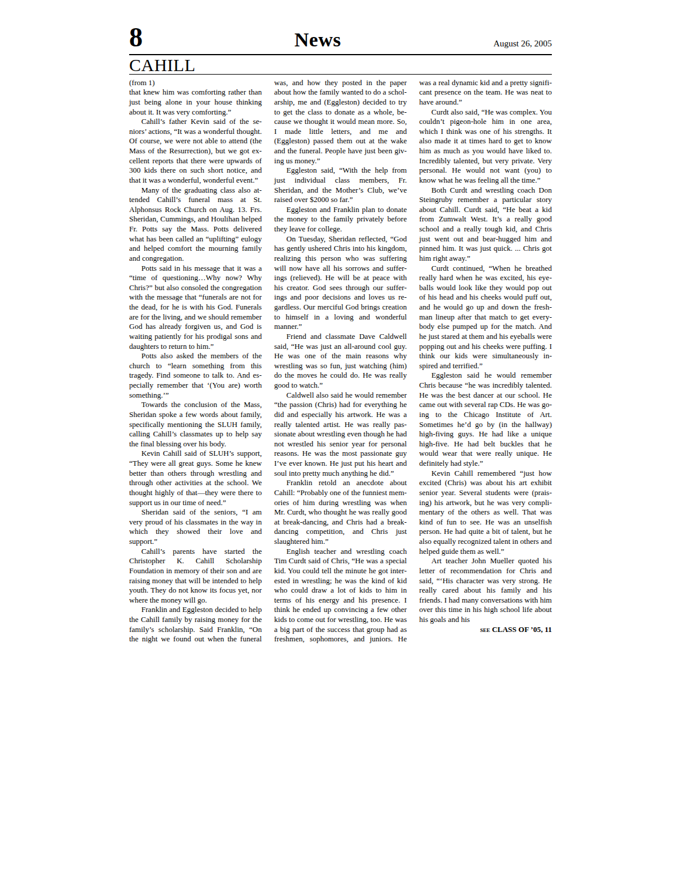8
News
August 26, 2005
CAHILL
(from 1)
that knew him was comforting rather than just being alone in your house thinking about it. It was very comforting.”
Cahill’s father Kevin said of the seniors’ actions, “It was a wonderful thought. Of course, we were not able to attend (the Mass of the Resurrection), but we got excellent reports that there were upwards of 300 kids there on such short notice, and that it was a wonderful, wonderful event.”
Many of the graduating class also attended Cahill’s funeral mass at St. Alphonsus Rock Church on Aug. 13. Frs. Sheridan, Cummings, and Houlihan helped Fr. Potts say the Mass. Potts delivered what has been called an “uplifting” eulogy and helped comfort the mourning family and congregation.
Potts said in his message that it was a “time of questioning…Why now? Why Chris?” but also consoled the congregation with the message that “funerals are not for the dead, for he is with his God. Funerals are for the living, and we should remember God has already forgiven us, and God is waiting patiently for his prodigal sons and daughters to return to him.”
Potts also asked the members of the church to “learn something from this tragedy. Find someone to talk to. And especially remember that ‘(You are) worth something.’”
Towards the conclusion of the Mass, Sheridan spoke a few words about family, specifically mentioning the SLUH family, calling Cahill’s classmates up to help say the final blessing over his body.
Kevin Cahill said of SLUH’s support, “They were all great guys. Some he knew better than others through wrestling and through other activities at the school. We thought highly of that—they were there to support us in our time of need.”
Sheridan said of the seniors, “I am very proud of his classmates in the way in which they showed their love and support.”
Cahill’s parents have started the Christopher K. Cahill Scholarship Foundation in memory of their son and are raising money that will be intended to help youth. They do not know its focus yet, nor where the money will go.
Franklin and Eggleston decided to help the Cahill family by raising money for the family’s scholarship. Said Franklin, “On the night we found out when the funeral was, and how they posted in the paper about how the family wanted to do a scholarship, me and (Eggleston) decided to try to get the class to donate as a whole, because we thought it would mean more. So, I made little letters, and me and (Eggleston) passed them out at the wake and the funeral. People have just been giving us money.”
Eggleston said, “With the help from just individual class members, Fr. Sheridan, and the Mother’s Club, we’ve raised over $2000 so far.”
Eggleston and Franklin plan to donate the money to the family privately before they leave for college.
On Tuesday, Sheridan reflected, “God has gently ushered Chris into his kingdom, realizing this person who was suffering will now have all his sorrows and sufferings (relieved). He will be at peace with his creator. God sees through our sufferings and poor decisions and loves us regardless. Our merciful God brings creation to himself in a loving and wonderful manner.”
Friend and classmate Dave Caldwell said, “He was just an all-around cool guy. He was one of the main reasons why wrestling was so fun, just watching (him) do the moves he could do. He was really good to watch.”
Caldwell also said he would remember “the passion (Chris) had for everything he did and especially his artwork. He was a really talented artist. He was really passionate about wrestling even though he had not wrestled his senior year for personal reasons. He was the most passionate guy I’ve ever known. He just put his heart and soul into pretty much anything he did.”
Franklin retold an anecdote about Cahill: “Probably one of the funniest memories of him during wrestling was when Mr. Curdt, who thought he was really good at break-dancing, and Chris had a break-dancing competition, and Chris just slaughtered him.”
English teacher and wrestling coach Tim Curdt said of Chris, “He was a special kid. You could tell the minute he got interested in wrestling; he was the kind of kid who could draw a lot of kids to him in terms of his energy and his presence. I think he ended up convincing a few other kids to come out for wrestling, too. He was a big part of the success that group had as freshmen, sophomores, and juniors. He was a real dynamic kid and a pretty significant presence on the team. He was neat to have around.”
Curdt also said, “He was complex. You couldn’t pigeon-hole him in one area, which I think was one of his strengths. It also made it at times hard to get to know him as much as you would have liked to. Incredibly talented, but very private. Very personal. He would not want (you) to know what he was feeling all the time.”
Both Curdt and wrestling coach Don Steingruby remember a particular story about Cahill. Curdt said, “He beat a kid from Zumwalt West. It’s a really good school and a really tough kid, and Chris just went out and bear-hugged him and pinned him. It was just quick. ... Chris got him right away.”
Curdt continued, “When he breathed really hard when he was excited, his eyeballs would look like they would pop out of his head and his cheeks would puff out, and he would go up and down the freshman lineup after that match to get everybody else pumped up for the match. And he just stared at them and his eyeballs were popping out and his cheeks were puffing. I think our kids were simultaneously inspired and terrified.”
Eggleston said he would remember Chris because “he was incredibly talented. He was the best dancer at our school. He came out with several rap CDs. He was going to the Chicago Institute of Art. Sometimes he’d go by (in the hallway) high-fiving guys. He had like a unique high-five. He had belt buckles that he would wear that were really unique. He definitely had style.”
Kevin Cahill remembered “just how excited (Chris) was about his art exhibit senior year. Several students were (praising) his artwork, but he was very complimentary of the others as well. That was kind of fun to see. He was an unselfish person. He had quite a bit of talent, but he also equally recognized talent in others and helped guide them as well.”
Art teacher John Mueller quoted his letter of recommendation for Chris and said, “‘His character was very strong. He really cared about his family and his friends. I had many conversations with him over this time in his high school life about his goals and his
see CLASS OF ’05, 11